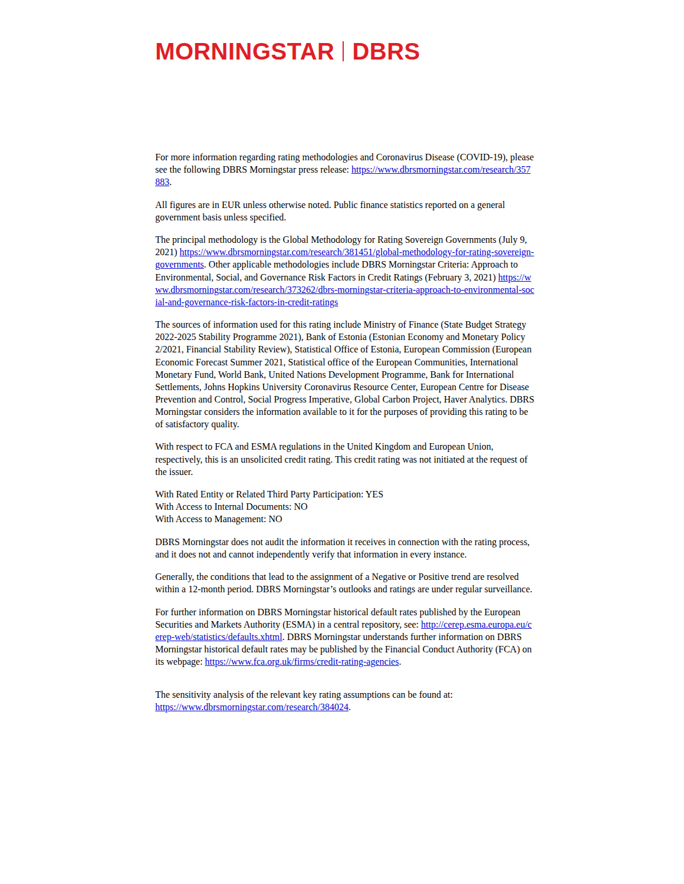MORNINGSTAR DBRS
For more information regarding rating methodologies and Coronavirus Disease (COVID-19), please see the following DBRS Morningstar press release: https://www.dbrsmorningstar.com/research/357883.
All figures are in EUR unless otherwise noted. Public finance statistics reported on a general government basis unless specified.
The principal methodology is the Global Methodology for Rating Sovereign Governments (July 9, 2021) https://www.dbrsmorningstar.com/research/381451/global-methodology-for-rating-sovereign-governments. Other applicable methodologies include DBRS Morningstar Criteria: Approach to Environmental, Social, and Governance Risk Factors in Credit Ratings (February 3, 2021) https://www.dbrsmorningstar.com/research/373262/dbrs-morningstar-criteria-approach-to-environmental-social-and-governance-risk-factors-in-credit-ratings
The sources of information used for this rating include Ministry of Finance (State Budget Strategy 2022-2025 Stability Programme 2021), Bank of Estonia (Estonian Economy and Monetary Policy 2/2021, Financial Stability Review), Statistical Office of Estonia, European Commission (European Economic Forecast Summer 2021, Statistical office of the European Communities, International Monetary Fund, World Bank, United Nations Development Programme, Bank for International Settlements, Johns Hopkins University Coronavirus Resource Center, European Centre for Disease Prevention and Control, Social Progress Imperative, Global Carbon Project, Haver Analytics. DBRS Morningstar considers the information available to it for the purposes of providing this rating to be of satisfactory quality.
With respect to FCA and ESMA regulations in the United Kingdom and European Union, respectively, this is an unsolicited credit rating. This credit rating was not initiated at the request of the issuer.
With Rated Entity or Related Third Party Participation: YES
With Access to Internal Documents: NO
With Access to Management: NO
DBRS Morningstar does not audit the information it receives in connection with the rating process, and it does not and cannot independently verify that information in every instance.
Generally, the conditions that lead to the assignment of a Negative or Positive trend are resolved within a 12-month period. DBRS Morningstar’s outlooks and ratings are under regular surveillance.
For further information on DBRS Morningstar historical default rates published by the European Securities and Markets Authority (ESMA) in a central repository, see: http://cerep.esma.europa.eu/cerep-web/statistics/defaults.xhtml. DBRS Morningstar understands further information on DBRS Morningstar historical default rates may be published by the Financial Conduct Authority (FCA) on its webpage: https://www.fca.org.uk/firms/credit-rating-agencies.
The sensitivity analysis of the relevant key rating assumptions can be found at:
https://www.dbrsmorningstar.com/research/384024.